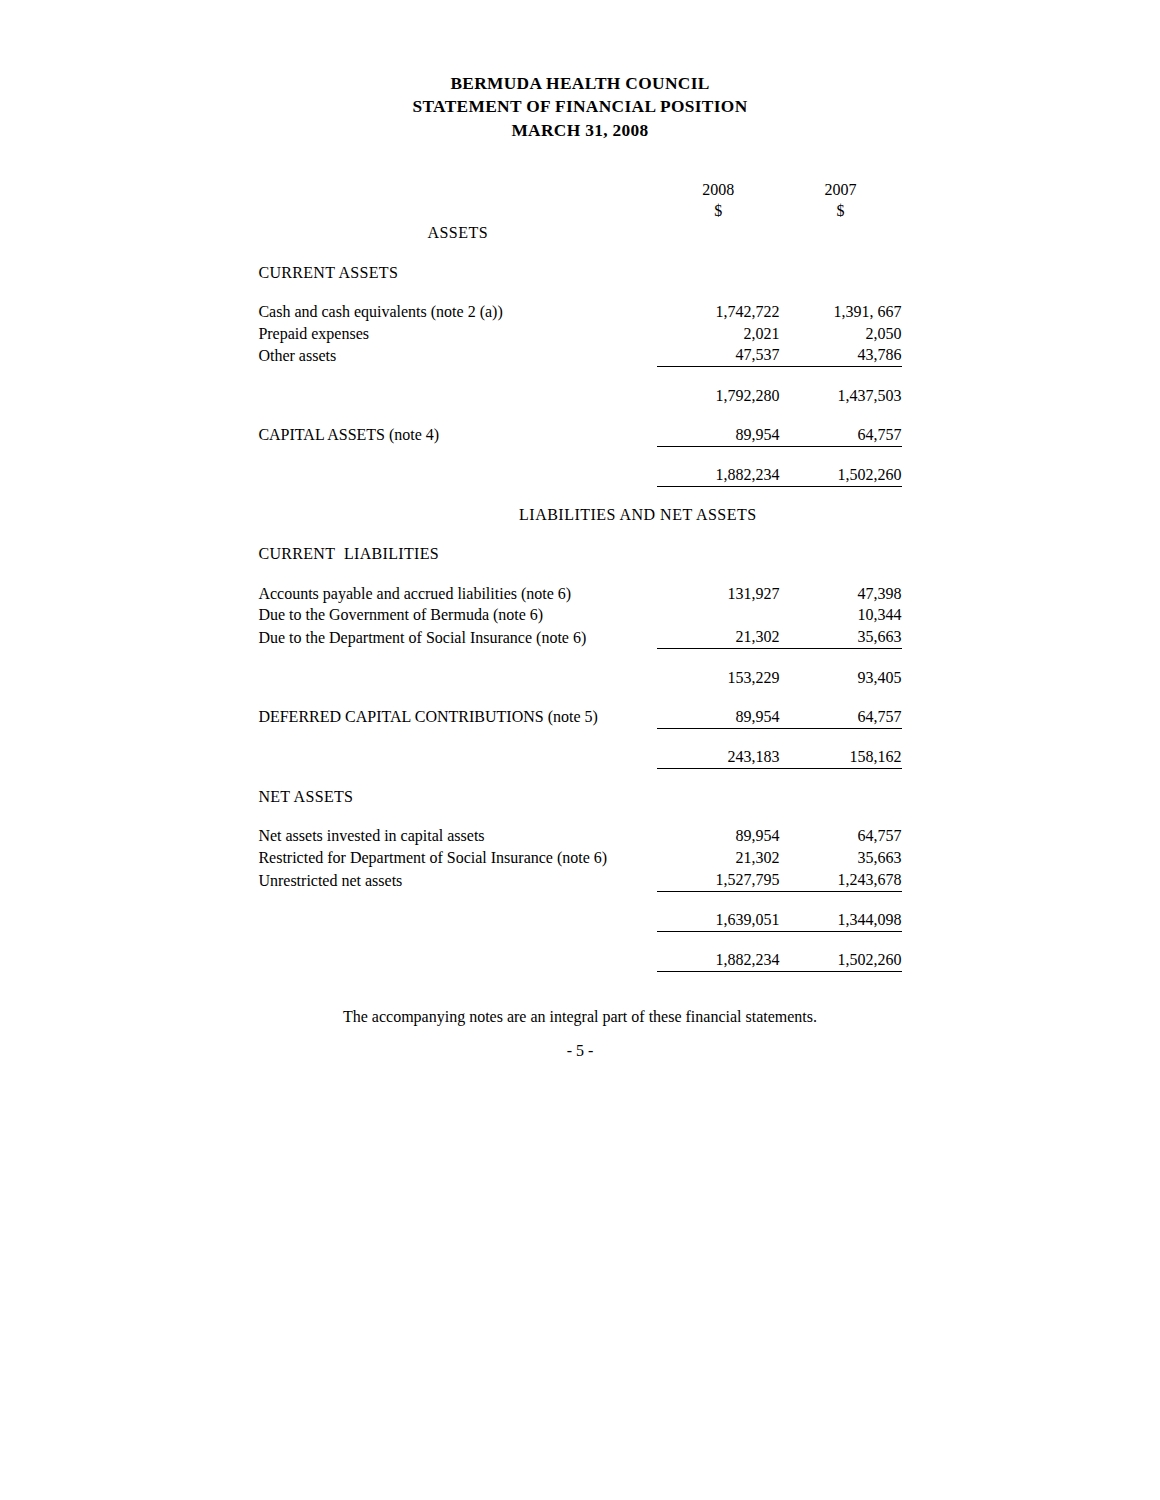BERMUDA HEALTH COUNCIL
STATEMENT OF FINANCIAL POSITION
MARCH 31, 2008
| | 2008 | 2007 |
| | $ | $ |
| ASSETS | | |
| CURRENT ASSETS | | |
| Cash and cash equivalents (note 2 (a)) | 1,742,722 | 1,391, 667 |
| Prepaid expenses | 2,021 | 2,050 |
| Other assets | 47,537 | 43,786 |
| | 1,792,280 | 1,437,503 |
| CAPITAL ASSETS (note 4) | 89,954 | 64,757 |
| | 1,882,234 | 1,502,260 |
| LIABILITIES AND NET ASSETS |
| CURRENT LIABILITIES | | |
| Accounts payable and accrued liabilities (note 6) | 131,927 | 47,398 |
| Due to the Government of Bermuda (note 6) | | 10,344 |
| Due to the Department of Social Insurance (note 6) | 21,302 | 35,663 |
| | 153,229 | 93,405 |
| DEFERRED CAPITAL CONTRIBUTIONS (note 5) | 89,954 | 64,757 |
| | 243,183 | 158,162 |
| NET ASSETS | | |
| Net assets invested in capital assets | 89,954 | 64,757 |
| Restricted for Department of Social Insurance (note 6) | 21,302 | 35,663 |
| Unrestricted net assets | 1,527,795 | 1,243,678 |
| | 1,639,051 | 1,344,098 |
| | 1,882,234 | 1,502,260 |
The accompanying notes are an integral part of these financial statements.
- 5 -